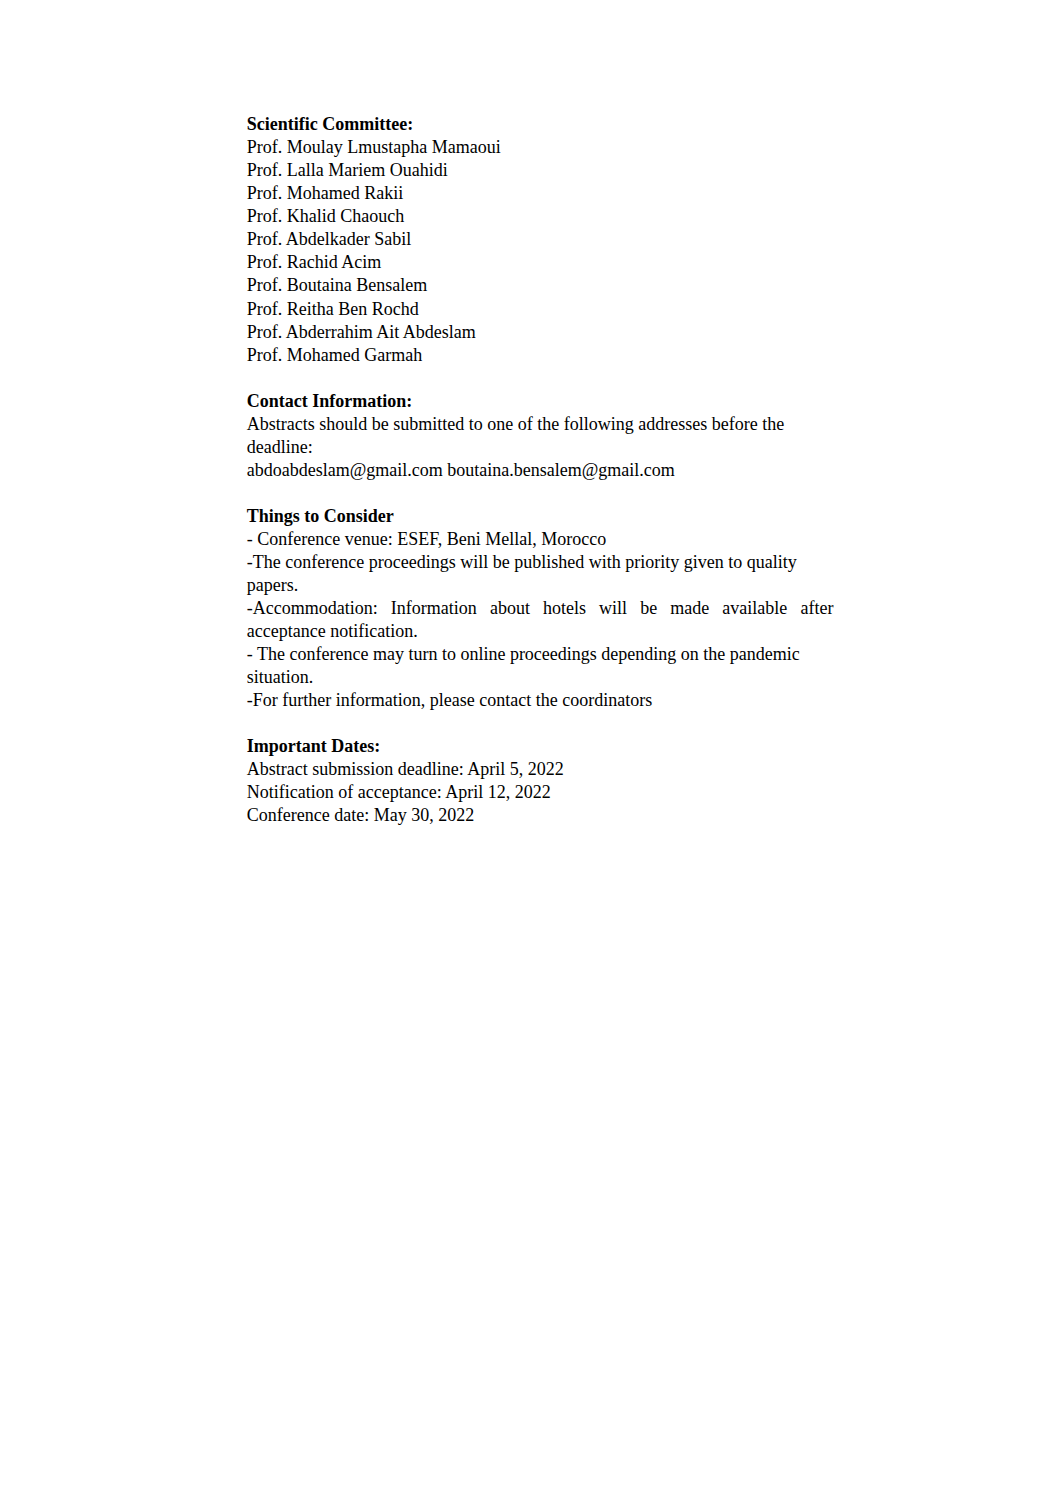Scientific Committee:
Prof. Moulay Lmustapha Mamaoui
Prof. Lalla Mariem Ouahidi
Prof. Mohamed Rakii
Prof. Khalid Chaouch
Prof. Abdelkader Sabil
Prof. Rachid Acim
Prof. Boutaina Bensalem
Prof. Reitha Ben Rochd
Prof. Abderrahim Ait Abdeslam
Prof. Mohamed Garmah
Contact Information:
Abstracts should be submitted to one of the following addresses before the deadline:
abdoabdeslam@gmail.com boutaina.bensalem@gmail.com
Things to Consider
- Conference venue: ESEF, Beni Mellal, Morocco
-The conference proceedings will be published with priority given to quality papers.
-Accommodation: Information about hotels will be made available after acceptance notification.
- The conference may turn to online proceedings depending on the pandemic situation.
-For further information, please contact the coordinators
Important Dates:
Abstract submission deadline: April 5, 2022
Notification of acceptance: April 12, 2022
Conference date: May 30, 2022